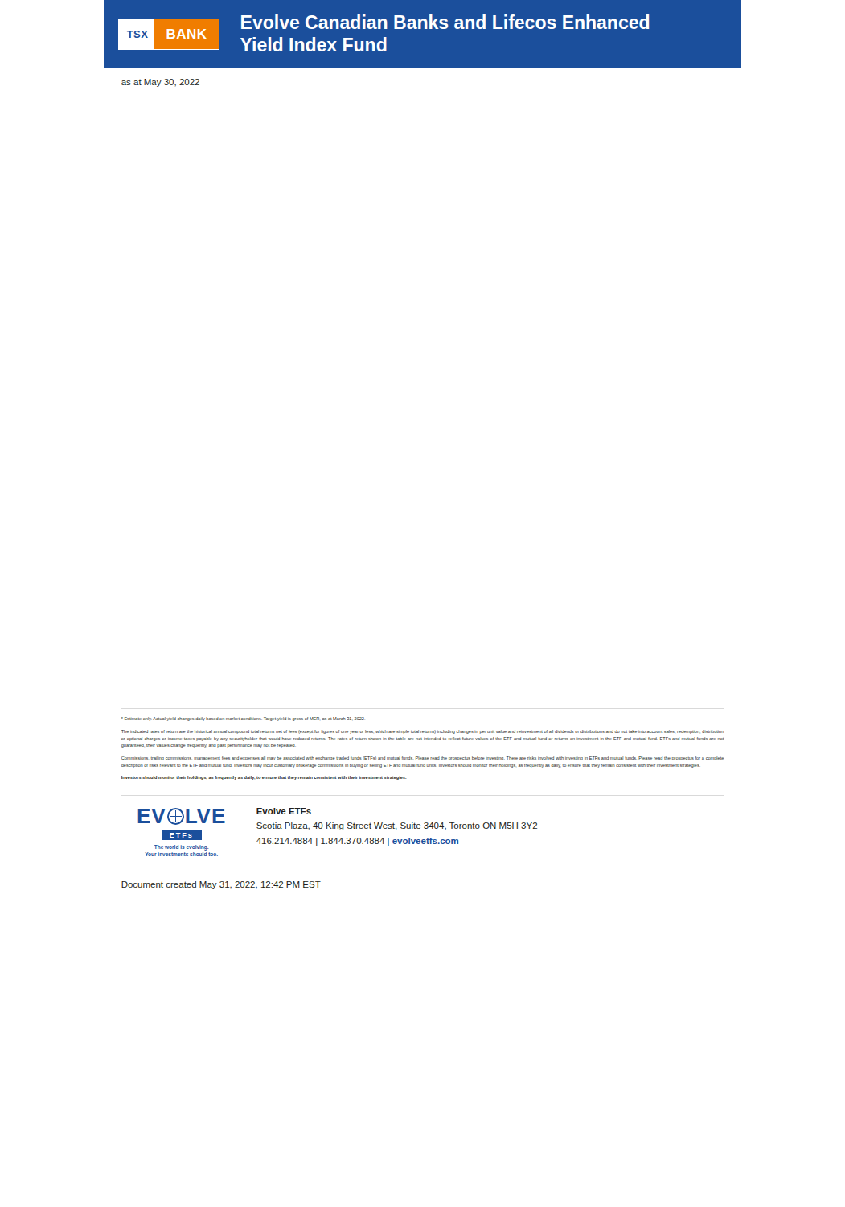TSX
BANK
Evolve Canadian Banks and Lifecos Enhanced Yield Index Fund
as at May 30, 2022
* Estimate only. Actual yield changes daily based on market conditions. Target yield is gross of MER, as at March 31, 2022.
The indicated rates of return are the historical annual compound total returns net of fees (except for figures of one year or less, which are simple total returns) including changes in per unit value and reinvestment of all dividends or distributions and do not take into account sales, redemption, distribution or optional charges or income taxes payable by any securityholder that would have reduced returns. The rates of return shown in the table are not intended to reflect future values of the ETF and mutual fund or returns on investment in the ETF and mutual fund. ETFs and mutual funds are not guaranteed, their values change frequently, and past performance may not be repeated.
Commissions, trailing commissions, management fees and expenses all may be associated with exchange traded funds (ETFs) and mutual funds. Please read the prospectus before investing. There are risks involved with investing in ETFs and mutual funds. Please read the prospectus for a complete description of risks relevant to the ETF and mutual fund. Investors may incur customary brokerage commissions in buying or selling ETF and mutual fund units. Investors should monitor their holdings, as frequently as daily, to ensure that they remain consistent with their investment strategies.
Investors should monitor their holdings, as frequently as daily, to ensure that they remain consistent with their investment strategies.
EV LVE
ETFs
The world is evolving.
Your investments should too.
Evolve ETFs
Scotia Plaza, 40 King Street West, Suite 3404, Toronto ON M5H 3Y2
416.214.4884 | 1.844.370.4884 | evolveetfs.com
Document created May 31, 2022, 12:42 PM EST